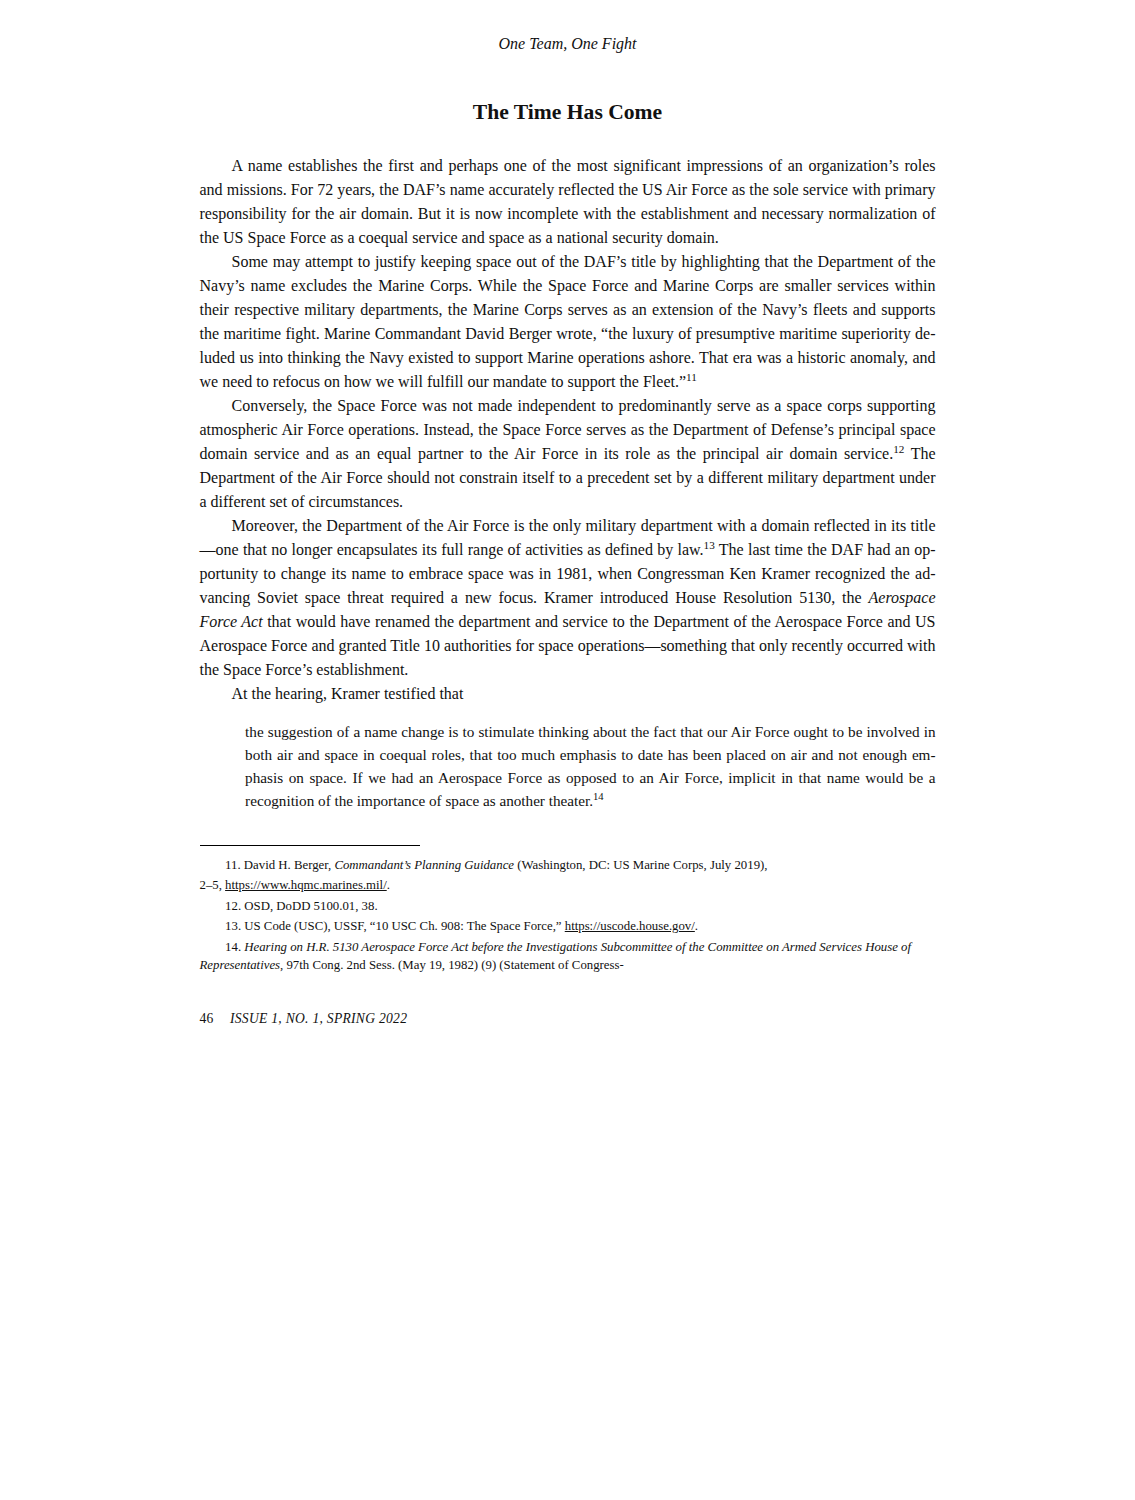One Team, One Fight
The Time Has Come
A name establishes the first and perhaps one of the most significant impressions of an organization’s roles and missions. For 72 years, the DAF’s name accurately reflected the US Air Force as the sole service with primary responsibility for the air domain. But it is now incomplete with the establishment and necessary normalization of the US Space Force as a coequal service and space as a national security domain.
Some may attempt to justify keeping space out of the DAF’s title by highlighting that the Department of the Navy’s name excludes the Marine Corps. While the Space Force and Marine Corps are smaller services within their respective military departments, the Marine Corps serves as an extension of the Navy’s fleets and supports the maritime fight. Marine Commandant David Berger wrote, “the luxury of presumptive maritime superiority deluded us into thinking the Navy existed to support Marine operations ashore. That era was a historic anomaly, and we need to refocus on how we will fulfill our mandate to support the Fleet.”11
Conversely, the Space Force was not made independent to predominantly serve as a space corps supporting atmospheric Air Force operations. Instead, the Space Force serves as the Department of Defense’s principal space domain service and as an equal partner to the Air Force in its role as the principal air domain service.12 The Department of the Air Force should not constrain itself to a precedent set by a different military department under a different set of circumstances.
Moreover, the Department of the Air Force is the only military department with a domain reflected in its title—one that no longer encapsulates its full range of activities as defined by law.13 The last time the DAF had an opportunity to change its name to embrace space was in 1981, when Congressman Ken Kramer recognized the advancing Soviet space threat required a new focus. Kramer introduced House Resolution 5130, the Aerospace Force Act that would have renamed the department and service to the Department of the Aerospace Force and US Aerospace Force and granted Title 10 authorities for space operations—something that only recently occurred with the Space Force’s establishment.
At the hearing, Kramer testified that
the suggestion of a name change is to stimulate thinking about the fact that our Air Force ought to be involved in both air and space in coequal roles, that too much emphasis to date has been placed on air and not enough emphasis on space. If we had an Aerospace Force as opposed to an Air Force, implicit in that name would be a recognition of the importance of space as another theater.14
11. David H. Berger, Commandant’s Planning Guidance (Washington, DC: US Marine Corps, July 2019),
2–5, https://www.hqmc.marines.mil/.
12. OSD, DoDD 5100.01, 38.
13. US Code (USC), USSF, “10 USC Ch. 908: The Space Force,” https://uscode.house.gov/.
14. Hearing on H.R. 5130 Aerospace Force Act before the Investigations Subcommittee of the Committee on Armed Services House of Representatives, 97th Cong. 2nd Sess. (May 19, 1982) (9) (Statement of Congress-
46 ISSUE 1, NO. 1, SPRING 2022